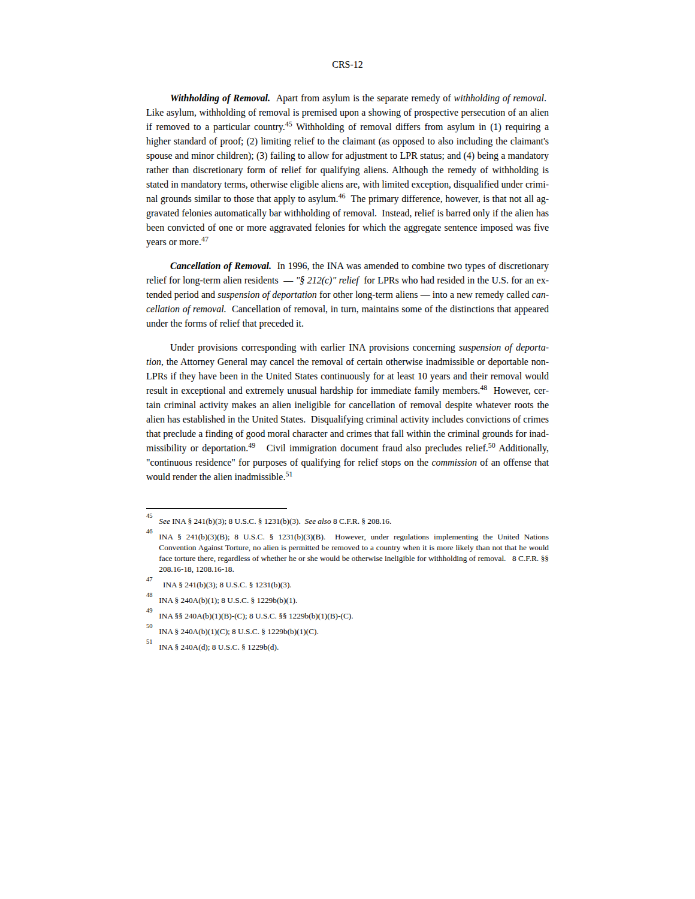CRS-12
Withholding of Removal. Apart from asylum is the separate remedy of withholding of removal. Like asylum, withholding of removal is premised upon a showing of prospective persecution of an alien if removed to a particular country.45 Withholding of removal differs from asylum in (1) requiring a higher standard of proof; (2) limiting relief to the claimant (as opposed to also including the claimant's spouse and minor children); (3) failing to allow for adjustment to LPR status; and (4) being a mandatory rather than discretionary form of relief for qualifying aliens. Although the remedy of withholding is stated in mandatory terms, otherwise eligible aliens are, with limited exception, disqualified under criminal grounds similar to those that apply to asylum.46 The primary difference, however, is that not all aggravated felonies automatically bar withholding of removal. Instead, relief is barred only if the alien has been convicted of one or more aggravated felonies for which the aggregate sentence imposed was five years or more.47
Cancellation of Removal. In 1996, the INA was amended to combine two types of discretionary relief for long-term alien residents — "§ 212(c)" relief for LPRs who had resided in the U.S. for an extended period and suspension of deportation for other long-term aliens — into a new remedy called cancellation of removal. Cancellation of removal, in turn, maintains some of the distinctions that appeared under the forms of relief that preceded it.
Under provisions corresponding with earlier INA provisions concerning suspension of deportation, the Attorney General may cancel the removal of certain otherwise inadmissible or deportable non-LPRs if they have been in the United States continuously for at least 10 years and their removal would result in exceptional and extremely unusual hardship for immediate family members.48 However, certain criminal activity makes an alien ineligible for cancellation of removal despite whatever roots the alien has established in the United States. Disqualifying criminal activity includes convictions of crimes that preclude a finding of good moral character and crimes that fall within the criminal grounds for inadmissibility or deportation.49 Civil immigration document fraud also precludes relief.50 Additionally, "continuous residence" for purposes of qualifying for relief stops on the commission of an offense that would render the alien inadmissible.51
45 See INA § 241(b)(3); 8 U.S.C. § 1231(b)(3). See also 8 C.F.R. § 208.16.
46 INA § 241(b)(3)(B); 8 U.S.C. § 1231(b)(3)(B). However, under regulations implementing the United Nations Convention Against Torture, no alien is permitted be removed to a country when it is more likely than not that he would face torture there, regardless of whether he or she would be otherwise ineligible for withholding of removal. 8 C.F.R. §§ 208.16-18, 1208.16-18.
47 INA § 241(b)(3); 8 U.S.C. § 1231(b)(3).
48 INA § 240A(b)(1); 8 U.S.C. § 1229b(b)(1).
49 INA §§ 240A(b)(1)(B)-(C); 8 U.S.C. §§ 1229b(b)(1)(B)-(C).
50 INA § 240A(b)(1)(C); 8 U.S.C. § 1229b(b)(1)(C).
51 INA § 240A(d); 8 U.S.C. § 1229b(d).